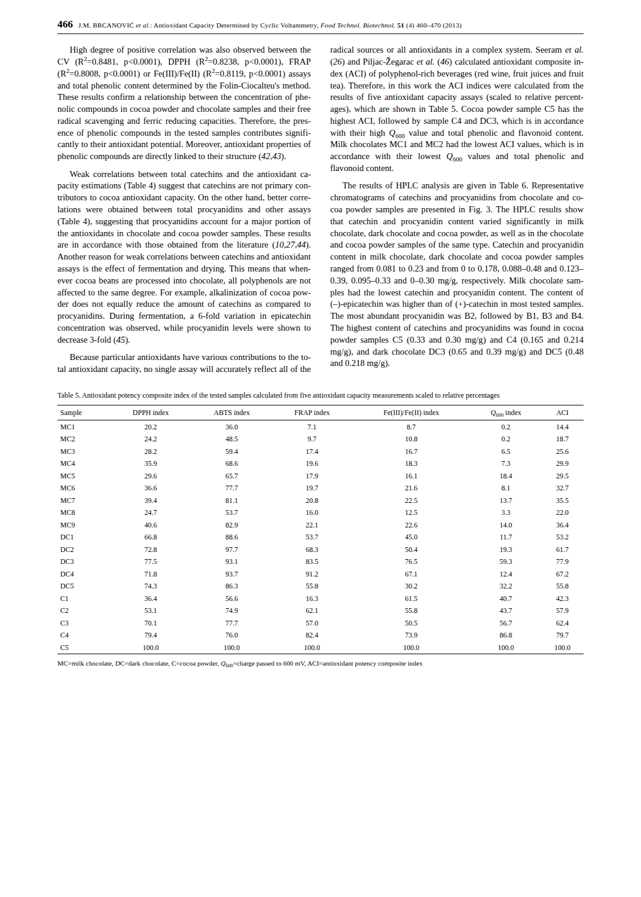466 J.M. BRCANOVIĆ et al.: Antioxidant Capacity Determined by Cyclic Voltammetry, Food Technol. Biotechnol. 51 (4) 460–470 (2013)
High degree of positive correlation was also observed between the CV (R2=0.8481, p<0.0001), DPPH (R2=0.8238, p<0.0001), FRAP (R2=0.8008, p<0.0001) or Fe(III)/Fe(II) (R2=0.8119, p<0.0001) assays and total phenolic content determined by the Folin-Ciocalteu's method. These results confirm a relationship between the concentration of phenolic compounds in cocoa powder and chocolate samples and their free radical scavenging and ferric reducing capacities. Therefore, the presence of phenolic compounds in the tested samples contributes significantly to their antioxidant potential. Moreover, antioxidant properties of phenolic compounds are directly linked to their structure (42,43).
Weak correlations between total catechins and the antioxidant capacity estimations (Table 4) suggest that catechins are not primary contributors to cocoa antioxidant capacity. On the other hand, better correlations were obtained between total procyanidins and other assays (Table 4), suggesting that procyanidins account for a major portion of the antioxidants in chocolate and cocoa powder samples. These results are in accordance with those obtained from the literature (10,27,44). Another reason for weak correlations between catechins and antioxidant assays is the effect of fermentation and drying. This means that whenever cocoa beans are processed into chocolate, all polyphenols are not affected to the same degree. For example, alkalinization of cocoa powder does not equally reduce the amount of catechins as compared to procyanidins. During fermentation, a 6-fold variation in epicatechin concentration was observed, while procyanidin levels were shown to decrease 3-fold (45).
Because particular antioxidants have various contributions to the total antioxidant capacity, no single assay will accurately reflect all of the radical sources or all antioxidants in a complex system. Seeram et al. (26) and Piljac-Žegarac et al. (46) calculated antioxidant composite index (ACI) of polyphenol-rich beverages (red wine, fruit juices and fruit tea). Therefore, in this work the ACI indices were calculated from the results of five antioxidant capacity assays (scaled to relative percentages), which are shown in Table 5. Cocoa powder sample C5 has the highest ACI, followed by sample C4 and DC3, which is in accordance with their high Q600 value and total phenolic and flavonoid content. Milk chocolates MC1 and MC2 had the lowest ACI values, which is in accordance with their lowest Q600 values and total phenolic and flavonoid content.
The results of HPLC analysis are given in Table 6. Representative chromatograms of catechins and procyanidins from chocolate and cocoa powder samples are presented in Fig. 3. The HPLC results show that catechin and procyanidin content varied significantly in milk chocolate, dark chocolate and cocoa powder, as well as in the chocolate and cocoa powder samples of the same type. Catechin and procyanidin content in milk chocolate, dark chocolate and cocoa powder samples ranged from 0.081 to 0.23 and from 0 to 0.178, 0.088–0.48 and 0.123–0.39, 0.095–0.33 and 0–0.30 mg/g, respectively. Milk chocolate samples had the lowest catechin and procyanidin content. The content of (–)-epicatechin was higher than of (+)-catechin in most tested samples. The most abundant procyanidin was B2, followed by B1, B3 and B4. The highest content of catechins and procyanidins was found in cocoa powder samples C5 (0.33 and 0.30 mg/g) and C4 (0.165 and 0.214 mg/g), and dark chocolate DC3 (0.65 and 0.39 mg/g) and DC5 (0.48 and 0.218 mg/g).
Table 5. Antioxidant potency composite index of the tested samples calculated from five antioxidant capacity measurements scaled to relative percentages
| Sample | DPPH index | ABTS index | FRAP index | Fe(III)/Fe(II) index | Q 600 index | ACI |
| --- | --- | --- | --- | --- | --- | --- |
| MC1 | 20.2 | 36.0 | 7.1 | 8.7 | 0.2 | 14.4 |
| MC2 | 24.2 | 48.5 | 9.7 | 10.8 | 0.2 | 18.7 |
| MC3 | 28.2 | 59.4 | 17.4 | 16.7 | 6.5 | 25.6 |
| MC4 | 35.9 | 68.6 | 19.6 | 18.3 | 7.3 | 29.9 |
| MC5 | 29.6 | 65.7 | 17.9 | 16.1 | 18.4 | 29.5 |
| MC6 | 36.6 | 77.7 | 19.7 | 21.6 | 8.1 | 32.7 |
| MC7 | 39.4 | 81.1 | 20.8 | 22.5 | 13.7 | 35.5 |
| MC8 | 24.7 | 53.7 | 16.0 | 12.5 | 3.3 | 22.0 |
| MC9 | 40.6 | 82.9 | 22.1 | 22.6 | 14.0 | 36.4 |
| DC1 | 66.8 | 88.6 | 53.7 | 45.0 | 11.7 | 53.2 |
| DC2 | 72.8 | 97.7 | 68.3 | 50.4 | 19.3 | 61.7 |
| DC3 | 77.5 | 93.1 | 83.5 | 76.5 | 59.3 | 77.9 |
| DC4 | 71.8 | 93.7 | 91.2 | 67.1 | 12.4 | 67.2 |
| DC5 | 74.3 | 86.3 | 55.8 | 30.2 | 32.2 | 55.8 |
| C1 | 36.4 | 56.6 | 16.3 | 61.5 | 40.7 | 42.3 |
| C2 | 53.1 | 74.9 | 62.1 | 55.8 | 43.7 | 57.9 |
| C3 | 70.1 | 77.7 | 57.0 | 50.5 | 56.7 | 62.4 |
| C4 | 79.4 | 76.0 | 82.4 | 73.9 | 86.8 | 79.7 |
| C5 | 100.0 | 100.0 | 100.0 | 100.0 | 100.0 | 100.0 |
MC=milk chocolate, DC=dark chocolate, C=cocoa powder, Q600=charge passed to 600 mV, ACI=antioxidant potency composite index